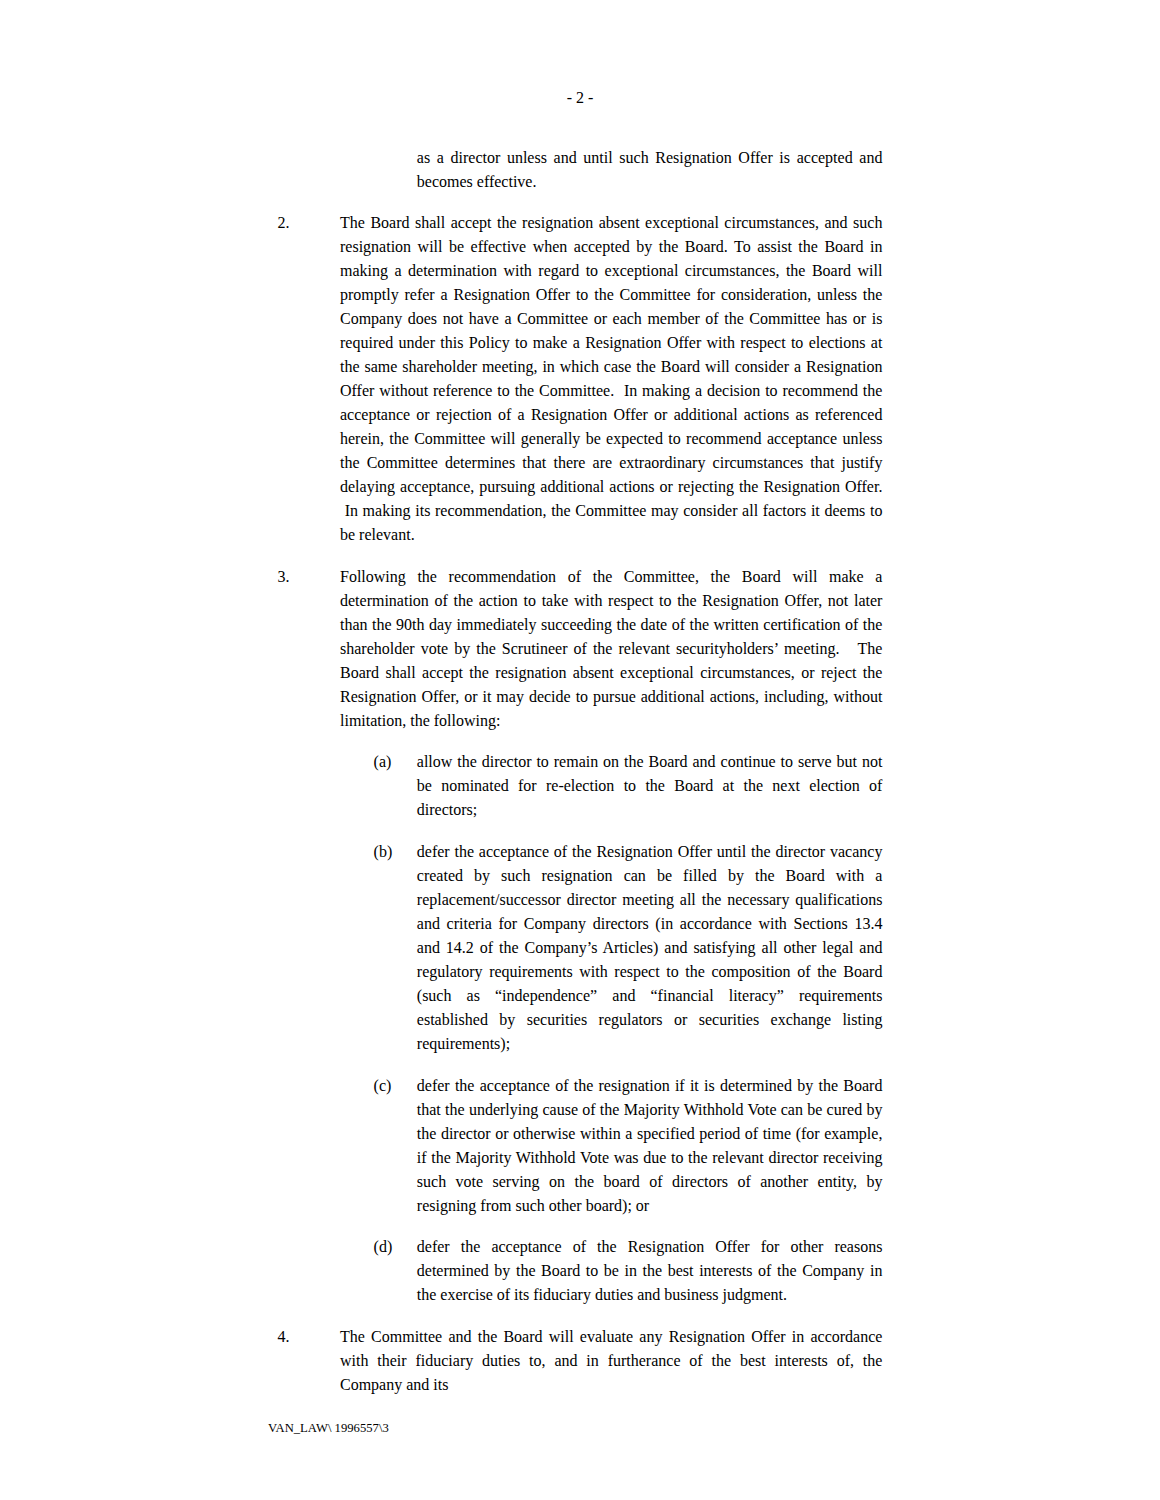- 2 -
as a director unless and until such Resignation Offer is accepted and becomes effective.
2.
The Board shall accept the resignation absent exceptional circumstances, and such resignation will be effective when accepted by the Board. To assist the Board in making a determination with regard to exceptional circumstances, the Board will promptly refer a Resignation Offer to the Committee for consideration, unless the Company does not have a Committee or each member of the Committee has or is required under this Policy to make a Resignation Offer with respect to elections at the same shareholder meeting, in which case the Board will consider a Resignation Offer without reference to the Committee. In making a decision to recommend the acceptance or rejection of a Resignation Offer or additional actions as referenced herein, the Committee will generally be expected to recommend acceptance unless the Committee determines that there are extraordinary circumstances that justify delaying acceptance, pursuing additional actions or rejecting the Resignation Offer. In making its recommendation, the Committee may consider all factors it deems to be relevant.
3.
Following the recommendation of the Committee, the Board will make a determination of the action to take with respect to the Resignation Offer, not later than the 90th day immediately succeeding the date of the written certification of the shareholder vote by the Scrutineer of the relevant securityholders’ meeting. The Board shall accept the resignation absent exceptional circumstances, or reject the Resignation Offer, or it may decide to pursue additional actions, including, without limitation, the following:
(a)
allow the director to remain on the Board and continue to serve but not be nominated for re-election to the Board at the next election of directors;
(b)
defer the acceptance of the Resignation Offer until the director vacancy created by such resignation can be filled by the Board with a replacement/successor director meeting all the necessary qualifications and criteria for Company directors (in accordance with Sections 13.4 and 14.2 of the Company’s Articles) and satisfying all other legal and regulatory requirements with respect to the composition of the Board (such as “independence” and “financial literacy” requirements established by securities regulators or securities exchange listing requirements);
(c)
defer the acceptance of the resignation if it is determined by the Board that the underlying cause of the Majority Withhold Vote can be cured by the director or otherwise within a specified period of time (for example, if the Majority Withhold Vote was due to the relevant director receiving such vote serving on the board of directors of another entity, by resigning from such other board); or
(d)
defer the acceptance of the Resignation Offer for other reasons determined by the Board to be in the best interests of the Company in the exercise of its fiduciary duties and business judgment.
4.
The Committee and the Board will evaluate any Resignation Offer in accordance with their fiduciary duties to, and in furtherance of the best interests of, the Company and its
VAN_LAW\ 1996557\3